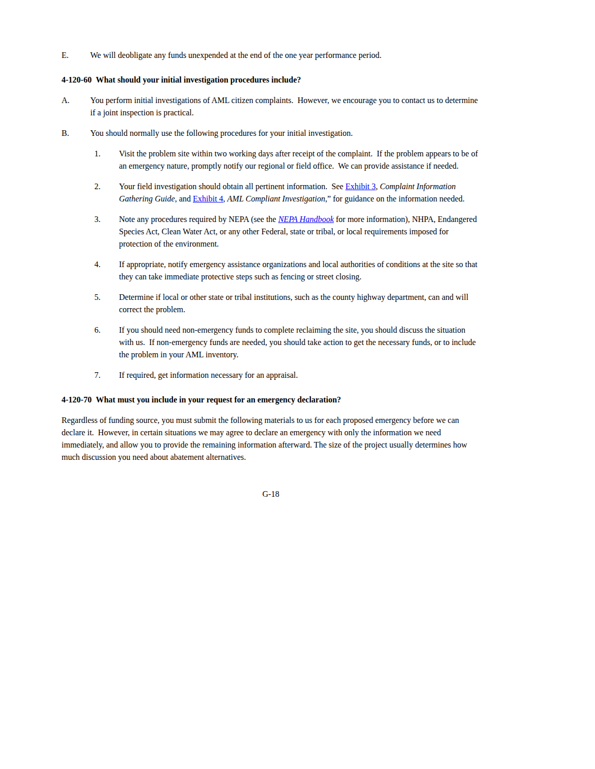E. We will deobligate any funds unexpended at the end of the one year performance period.
4-120-60 What should your initial investigation procedures include?
A. You perform initial investigations of AML citizen complaints. However, we encourage you to contact us to determine if a joint inspection is practical.
B. You should normally use the following procedures for your initial investigation.
1. Visit the problem site within two working days after receipt of the complaint. If the problem appears to be of an emergency nature, promptly notify our regional or field office. We can provide assistance if needed.
2. Your field investigation should obtain all pertinent information. See Exhibit 3, Complaint Information Gathering Guide, and Exhibit 4, AML Compliant Investigation,” for guidance on the information needed.
3. Note any procedures required by NEPA (see the NEPA Handbook for more information), NHPA, Endangered Species Act, Clean Water Act, or any other Federal, state or tribal, or local requirements imposed for protection of the environment.
4. If appropriate, notify emergency assistance organizations and local authorities of conditions at the site so that they can take immediate protective steps such as fencing or street closing.
5. Determine if local or other state or tribal institutions, such as the county highway department, can and will correct the problem.
6. If you should need non-emergency funds to complete reclaiming the site, you should discuss the situation with us. If non-emergency funds are needed, you should take action to get the necessary funds, or to include the problem in your AML inventory.
7. If required, get information necessary for an appraisal.
4-120-70 What must you include in your request for an emergency declaration?
Regardless of funding source, you must submit the following materials to us for each proposed emergency before we can declare it. However, in certain situations we may agree to declare an emergency with only the information we need immediately, and allow you to provide the remaining information afterward. The size of the project usually determines how much discussion you need about abatement alternatives.
G-18